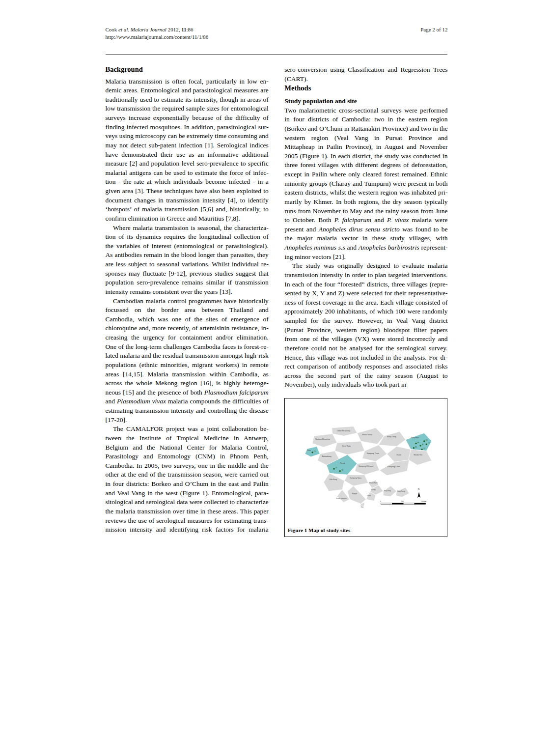Cook et al. Malaria Journal 2012, 11:86
http://www.malariajournal.com/content/11/1/86
Page 2 of 12
Background
Malaria transmission is often focal, particularly in low endemic areas. Entomological and parasitological measures are traditionally used to estimate its intensity, though in areas of low transmission the required sample sizes for entomological surveys increase exponentially because of the difficulty of finding infected mosquitoes. In addition, parasitological surveys using microscopy can be extremely time consuming and may not detect sub-patent infection [1]. Serological indices have demonstrated their use as an informative additional measure [2] and population level sero-prevalence to specific malarial antigens can be used to estimate the force of infection - the rate at which individuals become infected - in a given area [3]. These techniques have also been exploited to document changes in transmission intensity [4], to identify ‘hotspots’ of malaria transmission [5,6] and, historically, to confirm elimination in Greece and Mauritius [7,8].
Where malaria transmission is seasonal, the characterization of its dynamics requires the longitudinal collection of the variables of interest (entomological or parasitological). As antibodies remain in the blood longer than parasites, they are less subject to seasonal variations. Whilst individual responses may fluctuate [9-12], previous studies suggest that population sero-prevalence remains similar if transmission intensity remains consistent over the years [13].
Cambodian malaria control programmes have historically focussed on the border area between Thailand and Cambodia, which was one of the sites of emergence of chloroquine and, more recently, of artemisinin resistance, increasing the urgency for containment and/or elimination. One of the long-term challenges Cambodia faces is forest-related malaria and the residual transmission amongst high-risk populations (ethnic minorities, migrant workers) in remote areas [14,15]. Malaria transmission within Cambodia, as across the whole Mekong region [16], is highly heterogeneous [15] and the presence of both Plasmodium falciparum and Plasmodium vivax malaria compounds the difficulties of estimating transmission intensity and controlling the disease [17-20].
The CAMALFOR project was a joint collaboration between the Institute of Tropical Medicine in Antwerp, Belgium and the National Center for Malaria Control, Parasitology and Entomology (CNM) in Phnom Penh, Cambodia. In 2005, two surveys, one in the middle and the other at the end of the transmission season, were carried out in four districts: Borkeo and O’Chum in the east and Pailin and Veal Vang in the west (Figure 1). Entomological, parasitological and serological data were collected to characterize the malaria transmission over time in these areas. This paper reviews the use of serological measures for estimating transmission intensity and identifying risk factors for malaria sero-conversion using Classification and Regression Trees (CART).
Methods
Study population and site
Two malariometric cross-sectional surveys were performed in four districts of Cambodia: two in the eastern region (Borkeo and O’Chum in Rattanakiri Province) and two in the western region (Veal Vang in Pursat Province and Mittapheap in Pailin Province), in August and November 2005 (Figure 1). In each district, the study was conducted in three forest villages with different degrees of deforestation, except in Pailin where only cleared forest remained. Ethnic minority groups (Charay and Tumpurn) were present in both eastern districts, whilst the western region was inhabited primarily by Khmer. In both regions, the dry season typically runs from November to May and the rainy season from June to October. Both P. falciparum and P. vivax malaria were present and Anopheles dirus sensu stricto was found to be the major malaria vector in these study villages, with Anopheles minimus s.s and Anopheles barbirostris representing minor vectors [21].
The study was originally designed to evaluate malaria transmission intensity in order to plan targeted interventions. In each of the four “forested” districts, three villages (represented by X, Y and Z) were selected for their representativeness of forest coverage in the area. Each village consisted of approximately 200 inhabitants, of which 100 were randomly sampled for the survey. However, in Veal Vang district (Pursat Province, western region) bloodspot filter papers from one of the villages (VX) were stored incorrectly and therefore could not be analysed for the serological survey. Hence, this village was not included in the analysis. For direct comparison of antibody responses and associated risks across the second part of the rainy season (August to November), only individuals who took part in
Oddar Meanchey Preah Vihear Stung Treng Rattanakiri BX BY BZ OX OY OZ Banteay Meanchey Siem Reap Kampong Thom Kratie Mondul Kiri Pailin PX Battambang Pursat VY VZ Kampong Chhnang Kampong Cham Kampong Speu Koh Kong Phnom Penh Kandal Prey Veng Svay Rieng Takeo Kampot Preah Sihanouk Kep N 0 100 200 km
Figure 1 Map of study sites.